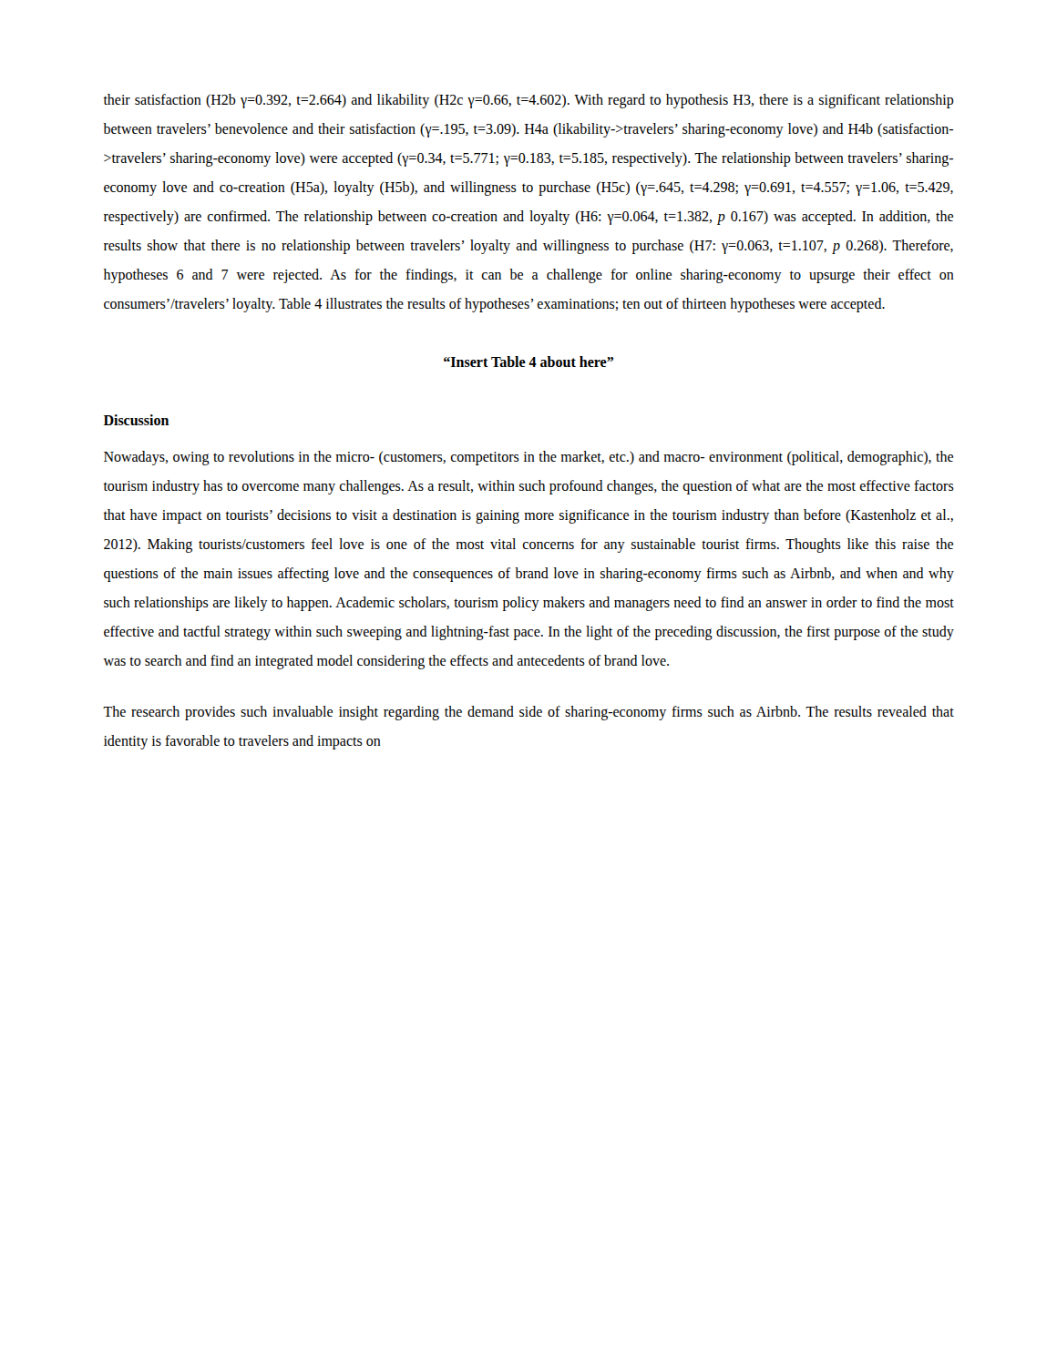their satisfaction (H2b γ=0.392, t=2.664) and likability (H2c γ=0.66, t=4.602). With regard to hypothesis H3, there is a significant relationship between travelers’ benevolence and their satisfaction (γ=.195, t=3.09). H4a (likability->travelers’ sharing-economy love) and H4b (satisfaction->travelers’ sharing-economy love) were accepted (γ=0.34, t=5.771; γ=0.183, t=5.185, respectively). The relationship between travelers’ sharing-economy love and co-creation (H5a), loyalty (H5b), and willingness to purchase (H5c) (γ=.645, t=4.298; γ=0.691, t=4.557; γ=1.06, t=5.429, respectively) are confirmed. The relationship between co-creation and loyalty (H6: γ=0.064, t=1.382, p 0.167) was accepted. In addition, the results show that there is no relationship between travelers’ loyalty and willingness to purchase (H7: γ=0.063, t=1.107, p 0.268). Therefore, hypotheses 6 and 7 were rejected. As for the findings, it can be a challenge for online sharing-economy to upsurge their effect on consumers’/travelers’ loyalty. Table 4 illustrates the results of hypotheses’ examinations; ten out of thirteen hypotheses were accepted.
“Insert Table 4 about here”
Discussion
Nowadays, owing to revolutions in the micro- (customers, competitors in the market, etc.) and macro- environment (political, demographic), the tourism industry has to overcome many challenges. As a result, within such profound changes, the question of what are the most effective factors that have impact on tourists’ decisions to visit a destination is gaining more significance in the tourism industry than before (Kastenholz et al., 2012). Making tourists/customers feel love is one of the most vital concerns for any sustainable tourist firms. Thoughts like this raise the questions of the main issues affecting love and the consequences of brand love in sharing-economy firms such as Airbnb, and when and why such relationships are likely to happen. Academic scholars, tourism policy makers and managers need to find an answer in order to find the most effective and tactful strategy within such sweeping and lightning-fast pace. In the light of the preceding discussion, the first purpose of the study was to search and find an integrated model considering the effects and antecedents of brand love.
The research provides such invaluable insight regarding the demand side of sharing-economy firms such as Airbnb. The results revealed that identity is favorable to travelers and impacts on